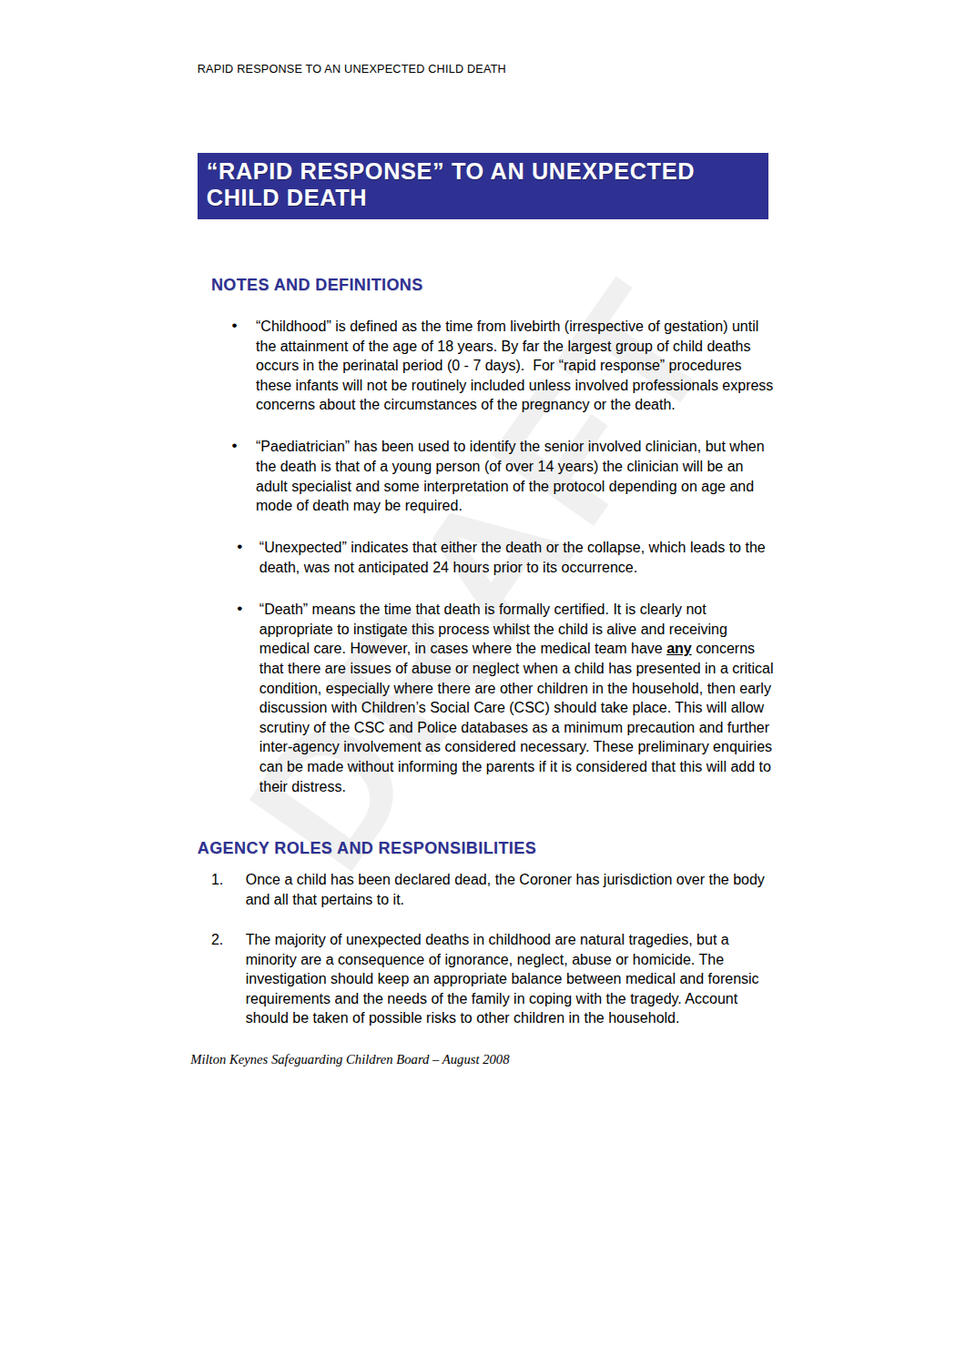DRAFT
RAPID RESPONSE TO AN UNEXPECTED CHILD DEATH
“RAPID RESPONSE” TO AN UNEXPECTED CHILD DEATH
NOTES AND DEFINITIONS
“Childhood” is defined as the time from livebirth (irrespective of gestation) until the attainment of the age of 18 years. By far the largest group of child deaths occurs in the perinatal period (0 - 7 days). For “rapid response” procedures these infants will not be routinely included unless involved professionals express concerns about the circumstances of the pregnancy or the death.
“Paediatrician” has been used to identify the senior involved clinician, but when the death is that of a young person (of over 14 years) the clinician will be an adult specialist and some interpretation of the protocol depending on age and mode of death may be required.
“Unexpected” indicates that either the death or the collapse, which leads to the death, was not anticipated 24 hours prior to its occurrence.
“Death” means the time that death is formally certified. It is clearly not appropriate to instigate this process whilst the child is alive and receiving medical care. However, in cases where the medical team have any concerns that there are issues of abuse or neglect when a child has presented in a critical condition, especially where there are other children in the household, then early discussion with Children’s Social Care (CSC) should take place. This will allow scrutiny of the CSC and Police databases as a minimum precaution and further inter-agency involvement as considered necessary. These preliminary enquiries can be made without informing the parents if it is considered that this will add to their distress.
AGENCY ROLES AND RESPONSIBILITIES
Once a child has been declared dead, the Coroner has jurisdiction over the body and all that pertains to it.
The majority of unexpected deaths in childhood are natural tragedies, but a minority are a consequence of ignorance, neglect, abuse or homicide. The investigation should keep an appropriate balance between medical and forensic requirements and the needs of the family in coping with the tragedy. Account should be taken of possible risks to other children in the household.
Milton Keynes Safeguarding Children Board – August 2008